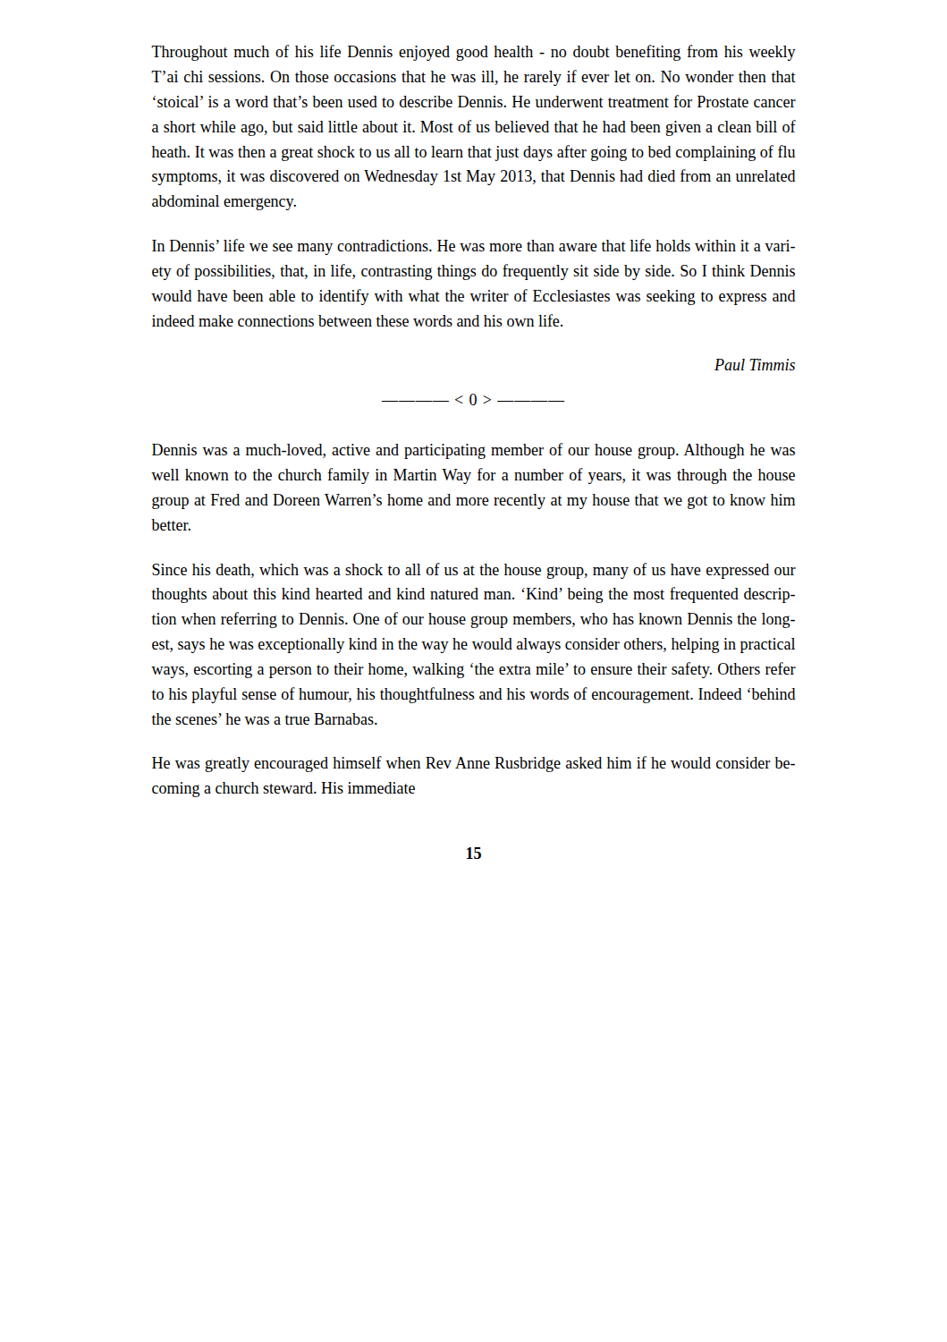Throughout much of his life Dennis enjoyed good health - no doubt benefiting from his weekly T’ai chi sessions. On those occasions that he was ill, he rarely if ever let on. No wonder then that ‘stoical’ is a word that’s been used to describe Dennis. He underwent treatment for Prostate cancer a short while ago, but said little about it. Most of us believed that he had been given a clean bill of heath. It was then a great shock to us all to learn that just days after going to bed complaining of flu symptoms, it was discovered on Wednesday 1st May 2013, that Dennis had died from an unrelated abdominal emergency.
In Dennis’ life we see many contradictions. He was more than aware that life holds within it a variety of possibilities, that, in life, contrasting things do frequently sit side by side. So I think Dennis would have been able to identify with what the writer of Ecclesiastes was seeking to express and indeed make connections between these words and his own life.
Paul Timmis
———— < 0 > ————
Dennis was a much-loved, active and participating member of our house group. Although he was well known to the church family in Martin Way for a number of years, it was through the house group at Fred and Doreen Warren’s home and more recently at my house that we got to know him better.
Since his death, which was a shock to all of us at the house group, many of us have expressed our thoughts about this kind hearted and kind natured man. ‘Kind’ being the most frequented description when referring to Dennis. One of our house group members, who has known Dennis the longest, says he was exceptionally kind in the way he would always consider others, helping in practical ways, escorting a person to their home, walking ‘the extra mile’ to ensure their safety. Others refer to his playful sense of humour, his thoughtfulness and his words of encouragement. Indeed ‘behind the scenes’ he was a true Barnabas.
He was greatly encouraged himself when Rev Anne Rusbridge asked him if he would consider becoming a church steward. His immediate
15